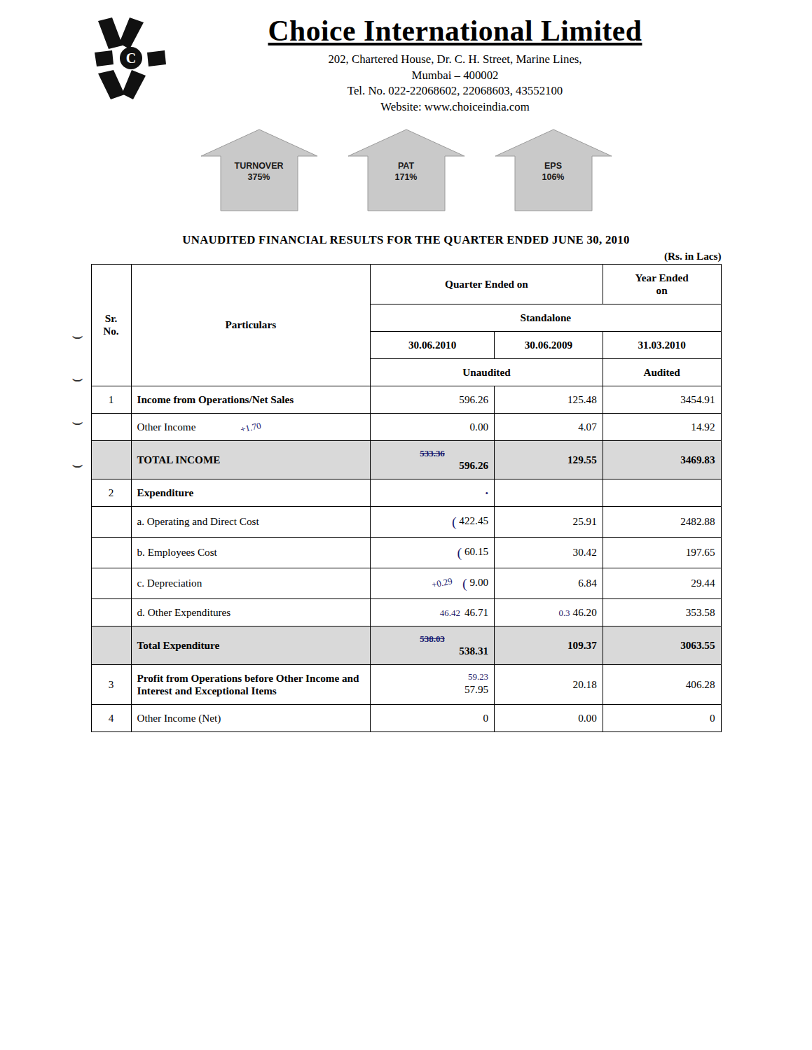⌣
⌣
⌣
⌣
C
Choice International Limited
202, Chartered House, Dr. C. H. Street, Marine Lines,
Mumbai – 400002
Tel. No. 022-22068602, 22068603, 43552100
Website: www.choiceindia.com
TURNOVER
375%
PAT
171%
EPS
106%
UNAUDITED FINANCIAL RESULTS FOR THE QUARTER ENDED JUNE 30, 2010
(Rs. in Lacs)
| Sr. No. | Particulars | Quarter Ended on | Year Ended on |
| --- | --- | --- | --- |
| Standalone |
| 30.06.2010 | 30.06.2009 | 31.03.2010 |
| Unaudited | Audited |
| 1 | Income from Operations/Net Sales | 596.26 | 125.48 | 3454.91 |
| | Other Income +1.70 | 0.00 | 4.07 | 14.92 |
| | TOTAL INCOME | 533.36 596.26 | 129.55 | 3469.83 |
| 2 | Expenditure | • | | |
| | a. Operating and Direct Cost | ( 422.45 | 25.91 | 2482.88 |
| | b. Employees Cost | ( 60.15 | 30.42 | 197.65 |
| | c. Depreciation | +0.29 ( 9.00 | 6.84 | 29.44 |
| | d. Other Expenditures | 46.42 46.71 | 0.3 46.20 | 353.58 |
| | Total Expenditure | 538.03 538.31 | 109.37 | 3063.55 |
| 3 | Profit from Operations before Other Income and Interest and Exceptional Items | 59.23 57.95 | 20.18 | 406.28 |
| 4 | Other Income (Net) | 0 | 0.00 | 0 |